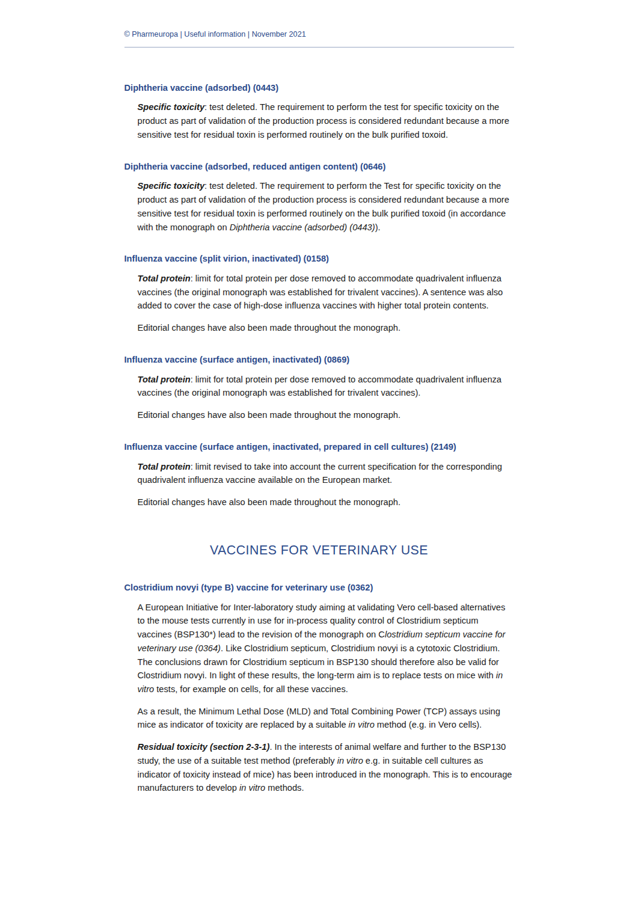© Pharmeuropa | Useful information | November 2021
Diphtheria vaccine (adsorbed) (0443)
Specific toxicity: test deleted. The requirement to perform the test for specific toxicity on the product as part of validation of the production process is considered redundant because a more sensitive test for residual toxin is performed routinely on the bulk purified toxoid.
Diphtheria vaccine (adsorbed, reduced antigen content) (0646)
Specific toxicity: test deleted. The requirement to perform the Test for specific toxicity on the product as part of validation of the production process is considered redundant because a more sensitive test for residual toxin is performed routinely on the bulk purified toxoid (in accordance with the monograph on Diphtheria vaccine (adsorbed) (0443)).
Influenza vaccine (split virion, inactivated) (0158)
Total protein: limit for total protein per dose removed to accommodate quadrivalent influenza vaccines (the original monograph was established for trivalent vaccines). A sentence was also added to cover the case of high-dose influenza vaccines with higher total protein contents.
Editorial changes have also been made throughout the monograph.
Influenza vaccine (surface antigen, inactivated) (0869)
Total protein: limit for total protein per dose removed to accommodate quadrivalent influenza vaccines (the original monograph was established for trivalent vaccines).
Editorial changes have also been made throughout the monograph.
Influenza vaccine (surface antigen, inactivated, prepared in cell cultures) (2149)
Total protein: limit revised to take into account the current specification for the corresponding quadrivalent influenza vaccine available on the European market.
Editorial changes have also been made throughout the monograph.
VACCINES FOR VETERINARY USE
Clostridium novyi (type B) vaccine for veterinary use (0362)
A European Initiative for Inter-laboratory study aiming at validating Vero cell-based alternatives to the mouse tests currently in use for in-process quality control of Clostridium septicum vaccines (BSP130*) lead to the revision of the monograph on Clostridium septicum vaccine for veterinary use (0364). Like Clostridium septicum, Clostridium novyi is a cytotoxic Clostridium. The conclusions drawn for Clostridium septicum in BSP130 should therefore also be valid for Clostridium novyi. In light of these results, the long-term aim is to replace tests on mice with in vitro tests, for example on cells, for all these vaccines.
As a result, the Minimum Lethal Dose (MLD) and Total Combining Power (TCP) assays using mice as indicator of toxicity are replaced by a suitable in vitro method (e.g. in Vero cells).
Residual toxicity (section 2-3-1). In the interests of animal welfare and further to the BSP130 study, the use of a suitable test method (preferably in vitro e.g. in suitable cell cultures as indicator of toxicity instead of mice) has been introduced in the monograph. This is to encourage manufacturers to develop in vitro methods.